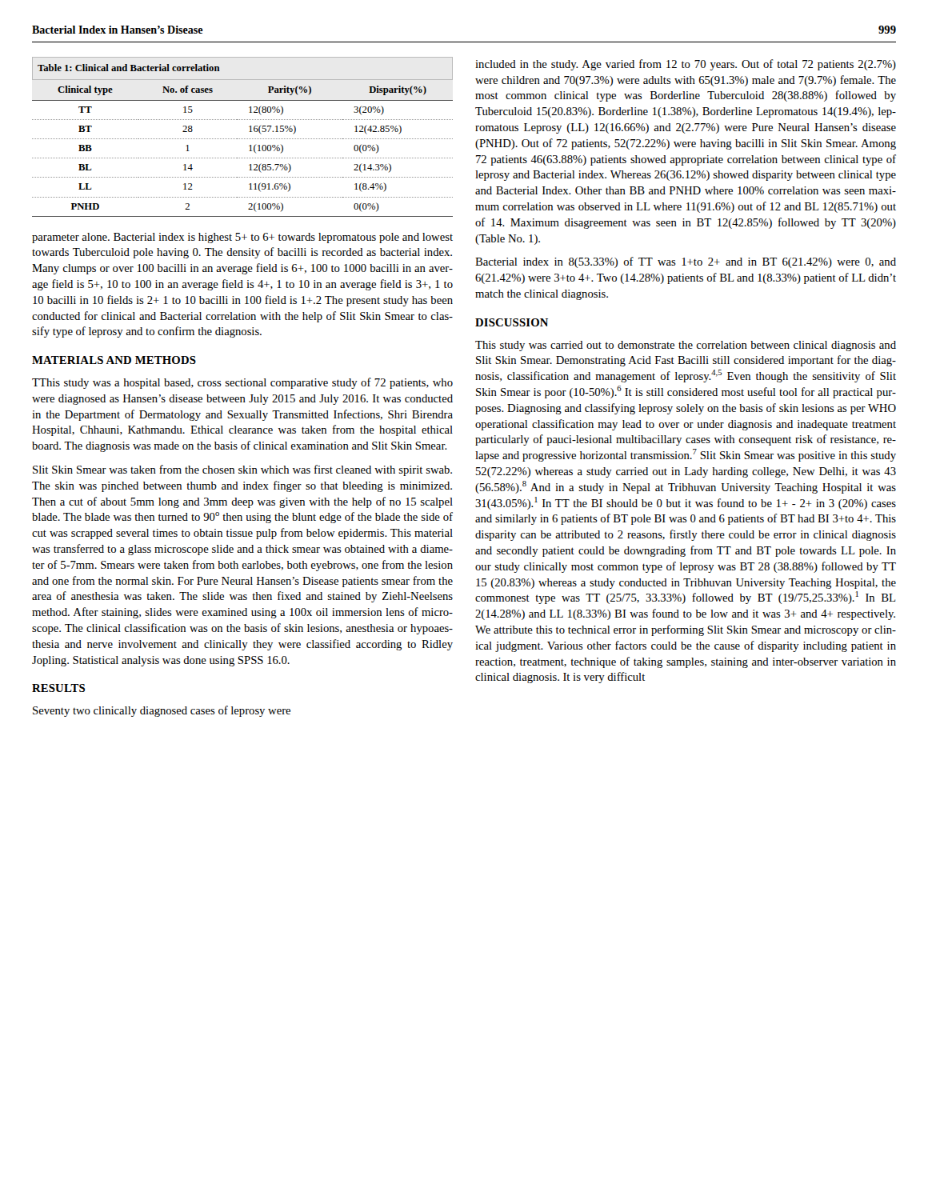Bacterial Index in Hansen’s Disease 999
Table 1: Clinical and Bacterial correlation
| Clinical type | No. of cases | Parity(%) | Disparity(%) |
| --- | --- | --- | --- |
| TT | 15 | 12(80%) | 3(20%) |
| BT | 28 | 16(57.15%) | 12(42.85%) |
| BB | 1 | 1(100%) | 0(0%) |
| BL | 14 | 12(85.7%) | 2(14.3%) |
| LL | 12 | 11(91.6%) | 1(8.4%) |
| PNHD | 2 | 2(100%) | 0(0%) |
parameter alone. Bacterial index is highest 5+ to 6+ towards lepromatous pole and lowest towards Tuberculoid pole having 0. The density of bacilli is recorded as bacterial index. Many clumps or over 100 bacilli in an average field is 6+, 100 to 1000 bacilli in an average field is 5+, 10 to 100 in an average field is 4+, 1 to 10 in an average field is 3+, 1 to 10 bacilli in 10 fields is 2+ 1 to 10 bacilli in 100 field is 1+.2 The present study has been conducted for clinical and Bacterial correlation with the help of Slit Skin Smear to classify type of leprosy and to confirm the diagnosis.
Materials and Methods
TThis study was a hospital based, cross sectional comparative study of 72 patients, who were diagnosed as Hansen’s disease between July 2015 and July 2016. It was conducted in the Department of Dermatology and Sexually Transmitted Infections, Shri Birendra Hospital, Chhauni, Kathmandu. Ethical clearance was taken from the hospital ethical board. The diagnosis was made on the basis of clinical examination and Slit Skin Smear.
Slit Skin Smear was taken from the chosen skin which was first cleaned with spirit swab. The skin was pinched between thumb and index finger so that bleeding is minimized. Then a cut of about 5mm long and 3mm deep was given with the help of no 15 scalpel blade. The blade was then turned to 90o then using the blunt edge of the blade the side of cut was scrapped several times to obtain tissue pulp from below epidermis. This material was transferred to a glass microscope slide and a thick smear was obtained with a diameter of 5-7mm. Smears were taken from both earlobes, both eyebrows, one from the lesion and one from the normal skin. For Pure Neural Hansen’s Disease patients smear from the area of anesthesia was taken. The slide was then fixed and stained by Ziehl-Neelsens method. After staining, slides were examined using a 100x oil immersion lens of microscope. The clinical classification was on the basis of skin lesions, anesthesia or hypoaesthesia and nerve involvement and clinically they were classified according to Ridley Jopling. Statistical analysis was done using SPSS 16.0.
Results
Seventy two clinically diagnosed cases of leprosy were
included in the study. Age varied from 12 to 70 years. Out of total 72 patients 2(2.7%) were children and 70(97.3%) were adults with 65(91.3%) male and 7(9.7%) female. The most common clinical type was Borderline Tuberculoid 28(38.88%) followed by Tuberculoid 15(20.83%). Borderline 1(1.38%), Borderline Lepromatous 14(19.4%), lepromatous Leprosy (LL) 12(16.66%) and 2(2.77%) were Pure Neural Hansen’s disease (PNHD). Out of 72 patients, 52(72.22%) were having bacilli in Slit Skin Smear. Among 72 patients 46(63.88%) patients showed appropriate correlation between clinical type of leprosy and Bacterial index. Whereas 26(36.12%) showed disparity between clinical type and Bacterial Index. Other than BB and PNHD where 100% correlation was seen maximum correlation was observed in LL where 11(91.6%) out of 12 and BL 12(85.71%) out of 14. Maximum disagreement was seen in BT 12(42.85%) followed by TT 3(20%) (Table No. 1).
Bacterial index in 8(53.33%) of TT was 1+to 2+ and in BT 6(21.42%) were 0, and 6(21.42%) were 3+to 4+. Two (14.28%) patients of BL and 1(8.33%) patient of LL didn’t match the clinical diagnosis.
Discussion
This study was carried out to demonstrate the correlation between clinical diagnosis and Slit Skin Smear. Demonstrating Acid Fast Bacilli still considered important for the diagnosis, classification and management of leprosy.4,5 Even though the sensitivity of Slit Skin Smear is poor (10-50%).6 It is still considered most useful tool for all practical purposes. Diagnosing and classifying leprosy solely on the basis of skin lesions as per WHO operational classification may lead to over or under diagnosis and inadequate treatment particularly of pauci-lesional multibacillary cases with consequent risk of resistance, relapse and progressive horizontal transmission.7 Slit Skin Smear was positive in this study 52(72.22%) whereas a study carried out in Lady harding college, New Delhi, it was 43 (56.58%).8 And in a study in Nepal at Tribhuvan University Teaching Hospital it was 31(43.05%).1 In TT the BI should be 0 but it was found to be 1+ - 2+ in 3 (20%) cases and similarly in 6 patients of BT pole BI was 0 and 6 patients of BT had BI 3+to 4+. This disparity can be attributed to 2 reasons, firstly there could be error in clinical diagnosis and secondly patient could be downgrading from TT and BT pole towards LL pole. In our study clinically most common type of leprosy was BT 28 (38.88%) followed by TT 15 (20.83%) whereas a study conducted in Tribhuvan University Teaching Hospital, the commonest type was TT (25/75, 33.33%) followed by BT (19/75,25.33%).1 In BL 2(14.28%) and LL 1(8.33%) BI was found to be low and it was 3+ and 4+ respectively. We attribute this to technical error in performing Slit Skin Smear and microscopy or clinical judgment. Various other factors could be the cause of disparity including patient in reaction, treatment, technique of taking samples, staining and inter-observer variation in clinical diagnosis. It is very difficult